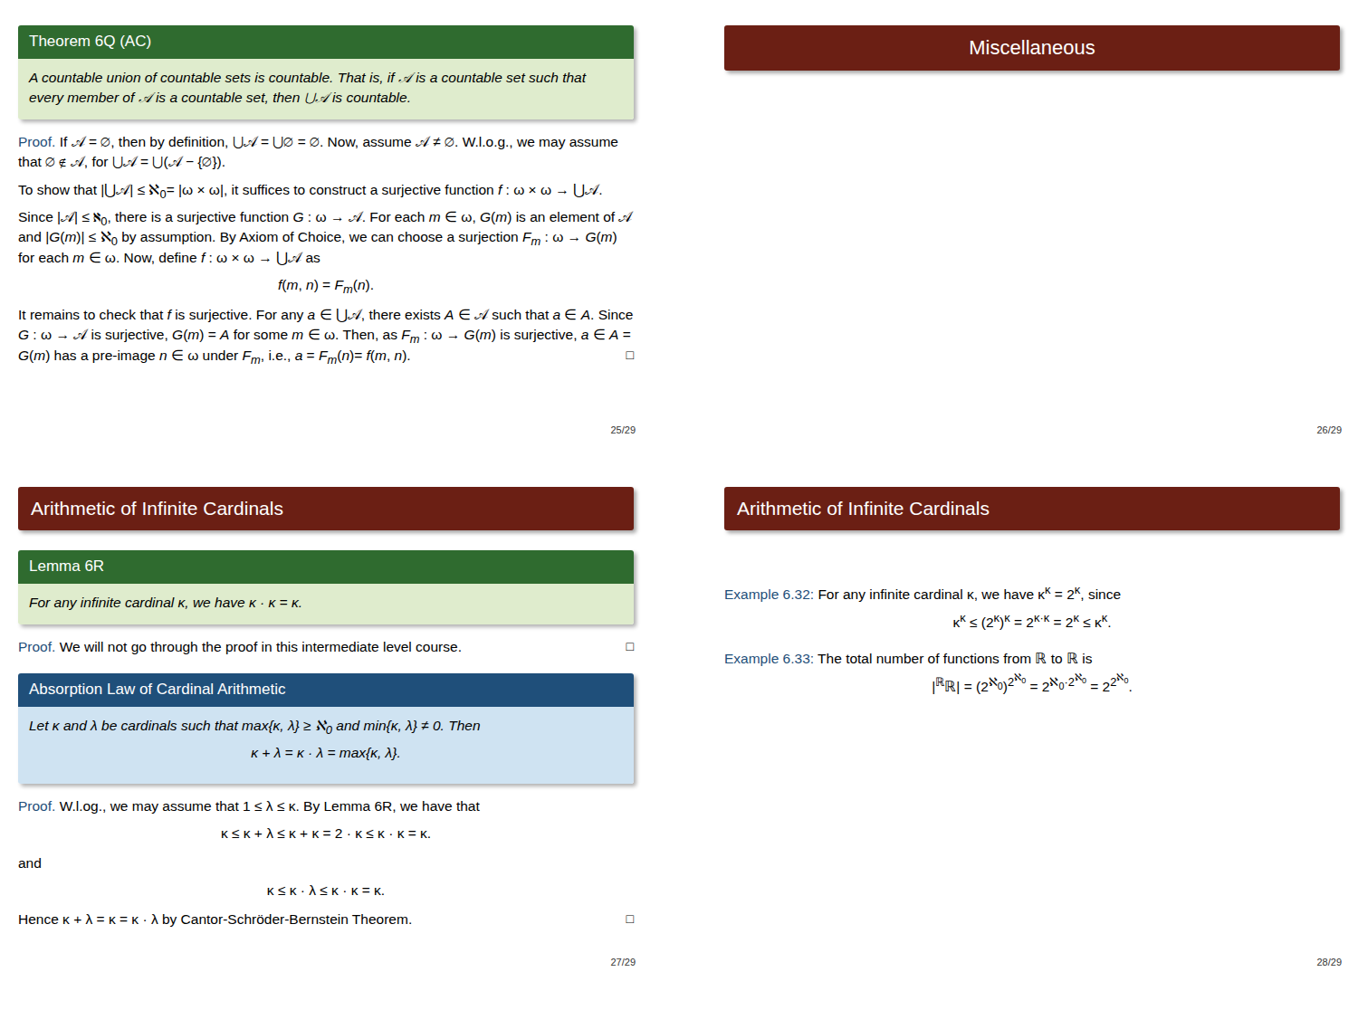Theorem 6Q (AC)
A countable union of countable sets is countable. That is, if 𝒜 is a countable set such that every member of 𝒜 is a countable set, then ⋃𝒜 is countable.
Proof. If 𝒜 = ∅, then by definition, ⋃𝒜 = ⋃∅ = ∅. Now, assume 𝒜 ≠ ∅. W.l.o.g., we may assume that ∅ ∉ 𝒜, for ⋃𝒜 = ⋃(𝒜 − {∅}).
To show that |⋃𝒜| ≤ ℵ0= |ω × ω|, it suffices to construct a surjective function f : ω × ω → ⋃𝒜.
Since |𝒜| ≤ ℵ0, there is a surjective function G : ω → 𝒜. For each m ∈ ω, G(m) is an element of 𝒜 and |G(m)| ≤ ℵ0 by assumption. By Axiom of Choice, we can choose a surjection Fm : ω → G(m) for each m ∈ ω. Now, define f : ω × ω → ⋃𝒜 as
f(m, n) = Fm(n).
It remains to check that f is surjective. For any a ∈ ⋃𝒜, there exists A ∈ 𝒜 such that a ∈ A. Since G : ω → 𝒜 is surjective, G(m) = A for some m ∈ ω. Then, as Fm : ω → G(m) is surjective, a ∈ A = G(m) has a pre-image n ∈ ω under Fm, i.e., a = Fm(n)= f(m, n). □
25/29
Miscellaneous
26/29
Arithmetic of Infinite Cardinals
Lemma 6R
For any infinite cardinal κ, we have κ · κ = κ.
Proof. We will not go through the proof in this intermediate level course. □
Absorption Law of Cardinal Arithmetic
Let κ and λ be cardinals such that max{κ, λ} ≥ ℵ0 and min{κ, λ} ≠ 0. Then
κ + λ = κ · λ = max{κ, λ}.
Proof. W.l.og., we may assume that 1 ≤ λ ≤ κ. By Lemma 6R, we have that
κ ≤ κ + λ ≤ κ + κ = 2 · κ ≤ κ · κ = κ.
and
κ ≤ κ · λ ≤ κ · κ = κ.
Hence κ + λ = κ = κ · λ by Cantor-Schröder-Bernstein Theorem. □
27/29
Arithmetic of Infinite Cardinals
Example 6.32: For any infinite cardinal κ, we have κκ = 2κ, since
κκ ≤ (2κ)κ = 2κ·κ = 2κ ≤ κκ.
Example 6.33: The total number of functions from ℝ to ℝ is
|ℝℝ| = (2ℵ0)2ℵ0 = 2ℵ0·2ℵ0 = 22ℵ0.
28/29